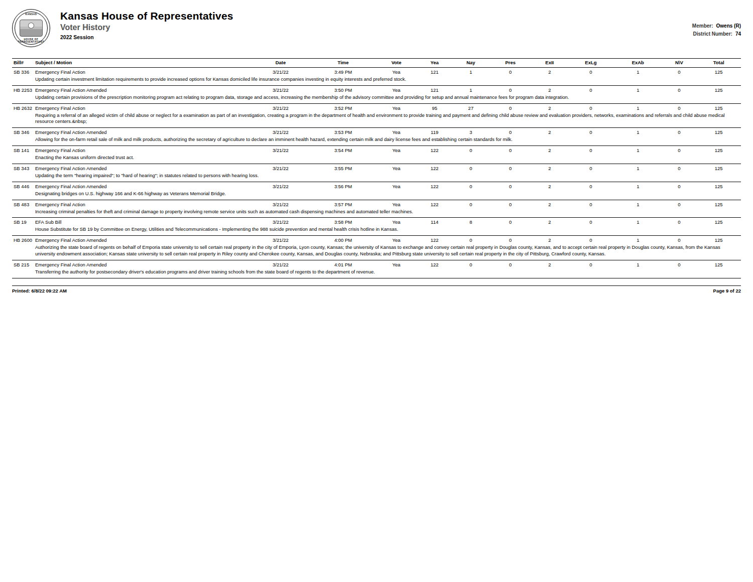KANSAS
HOUSE OF REPRESENTATIVES
Kansas House of Representatives
Voter History
2022 Session
Member: Owens (R)
District Number: 74
| Bill# | Subject / Motion | Date | Time | Vote | Yea | Nay | Pres | ExII | ExLg | ExAb | N\V | Total |
| --- | --- | --- | --- | --- | --- | --- | --- | --- | --- | --- | --- | --- |
| SB 336 | Emergency Final Action | 3/21/22 | 3:49 PM | Yea | 121 | 1 | 0 | 2 | 0 | 1 | 0 | 125 |
| | Updating certain investment limitation requirements to provide increased options for Kansas domiciled life insurance companies investing in equity interests and preferred stock. |
| HB 2253 | Emergency Final Action Amended | 3/21/22 | 3:50 PM | Yea | 121 | 1 | 0 | 2 | 0 | 1 | 0 | 125 |
| | Updating certain provisions of the prescription monitoring program act relating to program data, storage and access, increasing the membership of the advisory committee and providing for setup and annual maintenance fees for program data integration. |
| HB 2632 | Emergency Final Action | 3/21/22 | 3:52 PM | Yea | 95 | 27 | 0 | 2 | 0 | 1 | 0 | 125 |
| | Requiring a referral of an alleged victim of child abuse or neglect for a examination as part of an investigation, creating a program in the department of health and environment to provide training and payment and defining child abuse review and evaluation providers, networks, examinations and referrals and child abuse medical resource centers.&nbsp; |
| SB 346 | Emergency Final Action Amended | 3/21/22 | 3:53 PM | Yea | 119 | 3 | 0 | 2 | 0 | 1 | 0 | 125 |
| | Allowing for the on-farm retail sale of milk and milk products, authorizing the secretary of agriculture to declare an imminent health hazard, extending certain milk and dairy license fees and establishing certain standards for milk. |
| SB 141 | Emergency Final Action | 3/21/22 | 3:54 PM | Yea | 122 | 0 | 0 | 2 | 0 | 1 | 0 | 125 |
| | Enacting the Kansas uniform directed trust act. |
| SB 343 | Emergency Final Action Amended | 3/21/22 | 3:55 PM | Yea | 122 | 0 | 0 | 2 | 0 | 1 | 0 | 125 |
| | Updating the term "hearing impaired"; to "hard of hearing"; in statutes related to persons with hearing loss. |
| SB 446 | Emergency Final Action Amended | 3/21/22 | 3:56 PM | Yea | 122 | 0 | 0 | 2 | 0 | 1 | 0 | 125 |
| | Designating bridges on U.S. highway 166 and K-66 highway as Veterans Memorial Bridge. |
| SB 483 | Emergency Final Action | 3/21/22 | 3:57 PM | Yea | 122 | 0 | 0 | 2 | 0 | 1 | 0 | 125 |
| | Increasing criminal penalties for theft and criminal damage to property involving remote service units such as automated cash dispensing machines and automated teller machines. |
| SB 19 | EFA Sub Bill | 3/21/22 | 3:58 PM | Yea | 114 | 8 | 0 | 2 | 0 | 1 | 0 | 125 |
| | House Substitute for SB 19 by Committee on Energy, Utilities and Telecommunications - Implementing the 988 suicide prevention and mental health crisis hotline in Kansas. |
| HB 2600 | Emergency Final Action Amended | 3/21/22 | 4:00 PM | Yea | 122 | 0 | 0 | 2 | 0 | 1 | 0 | 125 |
| | Authorizing the state board of regents on behalf of Emporia state university to sell certain real property in the city of Emporia, Lyon county, Kansas; the university of Kansas to exchange and convey certain real property in Douglas county, Kansas, and to accept certain real property in Douglas county, Kansas, from the Kansas university endowment association; Kansas state university to sell certain real property in Riley county and Cherokee county, Kansas, and Douglas county, Nebraska; and Pittsburg state university to sell certain real property in the city of Pittsburg, Crawford county, Kansas. |
| SB 215 | Emergency Final Action Amended | 3/21/22 | 4:01 PM | Yea | 122 | 0 | 0 | 2 | 0 | 1 | 0 | 125 |
| | Transferring the authority for postsecondary driver's education programs and driver training schools from the state board of regents to the department of revenue. |
Printed: 6/8/22 09:22 AM
Page 9 of 22